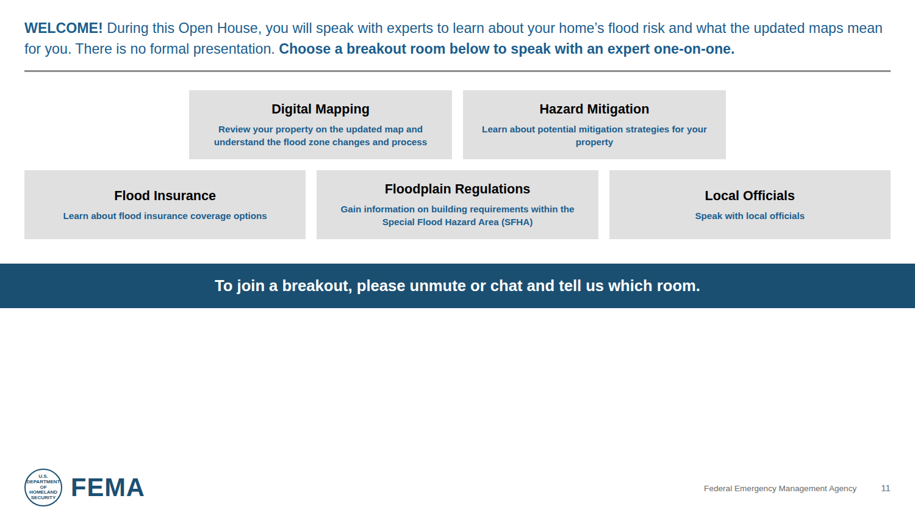WELCOME! During this Open House, you will speak with experts to learn about your home’s flood risk and what the updated maps mean for you. There is no formal presentation. Choose a breakout room below to speak with an expert one-on-one.
Digital Mapping
Review your property on the updated map and understand the flood zone changes and process
Hazard Mitigation
Learn about potential mitigation strategies for your property
Flood Insurance
Learn about flood insurance coverage options
Floodplain Regulations
Gain information on building requirements within the Special Flood Hazard Area (SFHA)
Local Officials
Speak with local officials
To join a breakout, please unmute or chat and tell us which room.
U.S. DEPARTMENT OF HOMELAND SECURITY
FEMA
Federal Emergency Management Agency 11